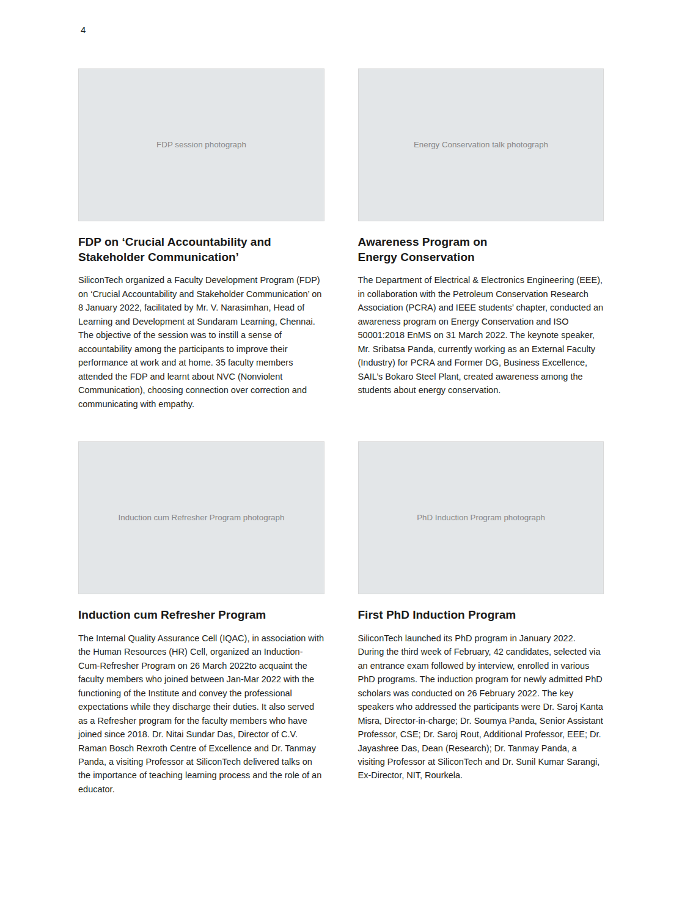4
FDP on ‘Crucial Accountability and Stakeholder Communication’
SiliconTech organized a Faculty Development Program (FDP) on ‘Crucial Accountability and Stakeholder Communication’ on 8 January 2022, facilitated by Mr. V. Narasimhan, Head of Learning and Development at Sundaram Learning, Chennai. The objective of the session was to instill a sense of accountability among the participants to improve their performance at work and at home. 35 faculty members attended the FDP and learnt about NVC (Nonviolent Communication), choosing connection over correction and communicating with empathy.
Awareness Program on
Energy Conservation
The Department of Electrical & Electronics Engineering (EEE), in collaboration with the Petroleum Conservation Research Association (PCRA) and IEEE students’ chapter, conducted an awareness program on Energy Conservation and ISO 50001:2018 EnMS on 31 March 2022. The keynote speaker, Mr. Sribatsa Panda, currently working as an External Faculty (Industry) for PCRA and Former DG, Business Excellence, SAIL’s Bokaro Steel Plant, created awareness among the students about energy conservation.
Induction cum Refresher Program
The Internal Quality Assurance Cell (IQAC), in association with the Human Resources (HR) Cell, organized an Induction-Cum-Refresher Program on 26 March 2022to acquaint the faculty members who joined between Jan-Mar 2022 with the functioning of the Institute and convey the professional expectations while they discharge their duties. It also served as a Refresher program for the faculty members who have joined since 2018. Dr. Nitai Sundar Das, Director of C.V. Raman Bosch Rexroth Centre of Excellence and Dr. Tanmay Panda, a visiting Professor at SiliconTech delivered talks on the importance of teaching learning process and the role of an educator.
First PhD Induction Program
SiliconTech launched its PhD program in January 2022. During the third week of February, 42 candidates, selected via an entrance exam followed by interview, enrolled in various PhD programs. The induction program for newly admitted PhD scholars was conducted on 26 February 2022. The key speakers who addressed the participants were Dr. Saroj Kanta Misra, Director-in-charge; Dr. Soumya Panda, Senior Assistant Professor, CSE; Dr. Saroj Rout, Additional Professor, EEE; Dr. Jayashree Das, Dean (Research); Dr. Tanmay Panda, a visiting Professor at SiliconTech and Dr. Sunil Kumar Sarangi, Ex-Director, NIT, Rourkela.